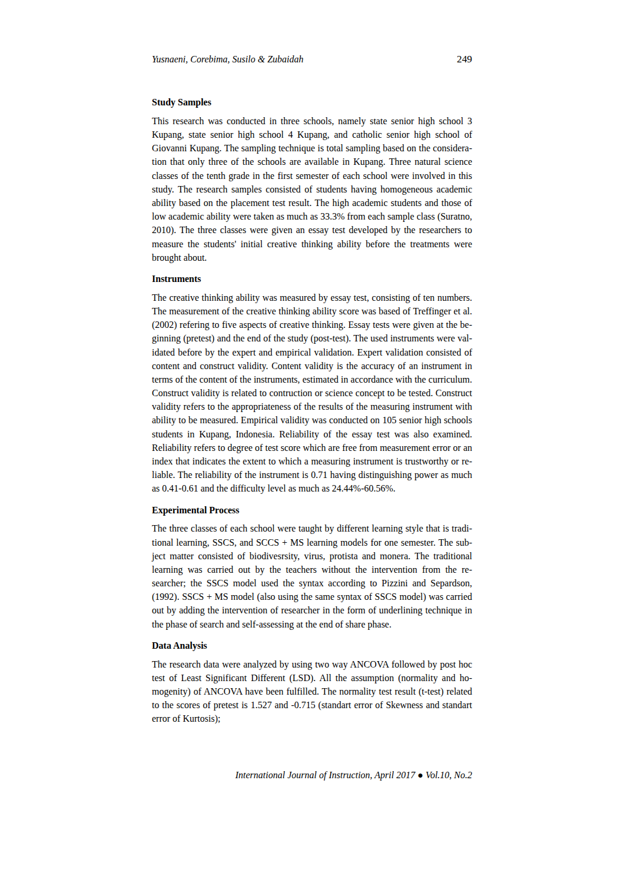Yusnaeni, Corebima, Susilo & Zubaidah 249
Study Samples
This research was conducted in three schools, namely state senior high school 3 Kupang, state senior high school 4 Kupang, and catholic senior high school of Giovanni Kupang. The sampling technique is total sampling based on the consideration that only three of the schools are available in Kupang. Three natural science classes of the tenth grade in the first semester of each school were involved in this study. The research samples consisted of students having homogeneous academic ability based on the placement test result. The high academic students and those of low academic ability were taken as much as 33.3% from each sample class (Suratno, 2010). The three classes were given an essay test developed by the researchers to measure the students' initial creative thinking ability before the treatments were brought about.
Instruments
The creative thinking ability was measured by essay test, consisting of ten numbers. The measurement of the creative thinking ability score was based of Treffinger et al. (2002) refering to five aspects of creative thinking. Essay tests were given at the beginning (pretest) and the end of the study (post-test). The used instruments were validated before by the expert and empirical validation. Expert validation consisted of content and construct validity. Content validity is the accuracy of an instrument in terms of the content of the instruments, estimated in accordance with the curriculum. Construct validity is related to contruction or science concept to be tested. Construct validity refers to the appropriateness of the results of the measuring instrument with ability to be measured. Empirical validity was conducted on 105 senior high schools students in Kupang, Indonesia. Reliability of the essay test was also examined. Reliability refers to degree of test score which are free from measurement error or an index that indicates the extent to which a measuring instrument is trustworthy or reliable. The reliability of the instrument is 0.71 having distinguishing power as much as 0.41-0.61 and the difficulty level as much as 24.44%-60.56%.
Experimental Process
The three classes of each school were taught by different learning style that is traditional learning, SSCS, and SCCS + MS learning models for one semester. The subject matter consisted of biodivesrsity, virus, protista and monera. The traditional learning was carried out by the teachers without the intervention from the researcher; the SSCS model used the syntax according to Pizzini and Separdson, (1992). SSCS + MS model (also using the same syntax of SSCS model) was carried out by adding the intervention of researcher in the form of underlining technique in the phase of search and self-assessing at the end of share phase.
Data Analysis
The research data were analyzed by using two way ANCOVA followed by post hoc test of Least Significant Different (LSD). All the assumption (normality and homogenity) of ANCOVA have been fulfilled. The normality test result (t-test) related to the scores of pretest is 1.527 and -0.715 (standart error of Skewness and standart error of Kurtosis);
International Journal of Instruction, April 2017 ● Vol.10, No.2